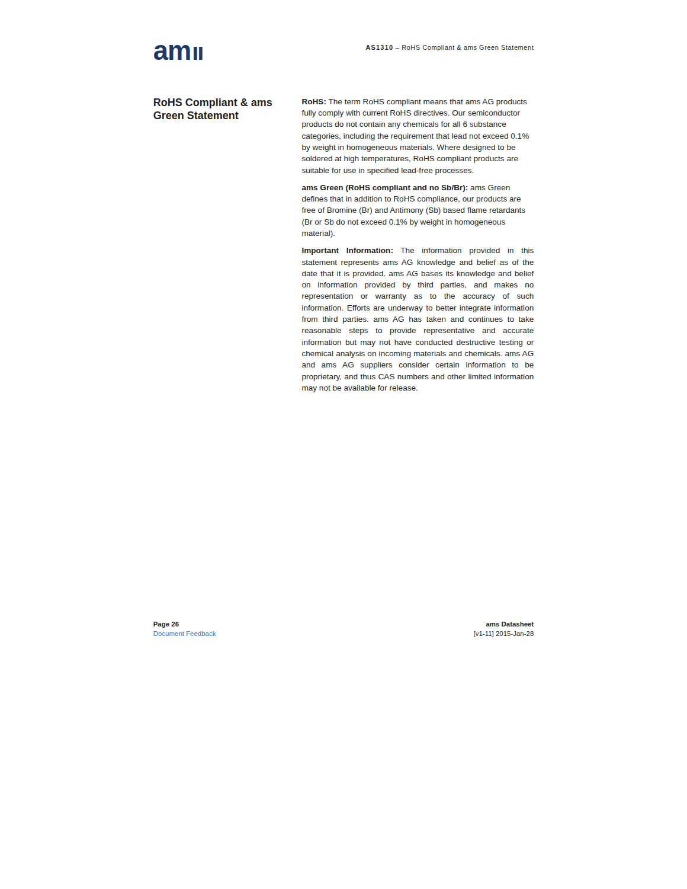amıı
AS1310 – RoHS Compliant & ams Green Statement
RoHS Compliant & ams Green Statement
RoHS: The term RoHS compliant means that ams AG products fully comply with current RoHS directives. Our semiconductor products do not contain any chemicals for all 6 substance categories, including the requirement that lead not exceed 0.1% by weight in homogeneous materials. Where designed to be soldered at high temperatures, RoHS compliant products are suitable for use in specified lead-free processes.
ams Green (RoHS compliant and no Sb/Br): ams Green defines that in addition to RoHS compliance, our products are free of Bromine (Br) and Antimony (Sb) based flame retardants (Br or Sb do not exceed 0.1% by weight in homogeneous material).
Important Information: The information provided in this statement represents ams AG knowledge and belief as of the date that it is provided. ams AG bases its knowledge and belief on information provided by third parties, and makes no representation or warranty as to the accuracy of such information. Efforts are underway to better integrate information from third parties. ams AG has taken and continues to take reasonable steps to provide representative and accurate information but may not have conducted destructive testing or chemical analysis on incoming materials and chemicals. ams AG and ams AG suppliers consider certain information to be proprietary, and thus CAS numbers and other limited information may not be available for release.
Page 26
Document Feedback
ams Datasheet
[v1-11] 2015-Jan-28